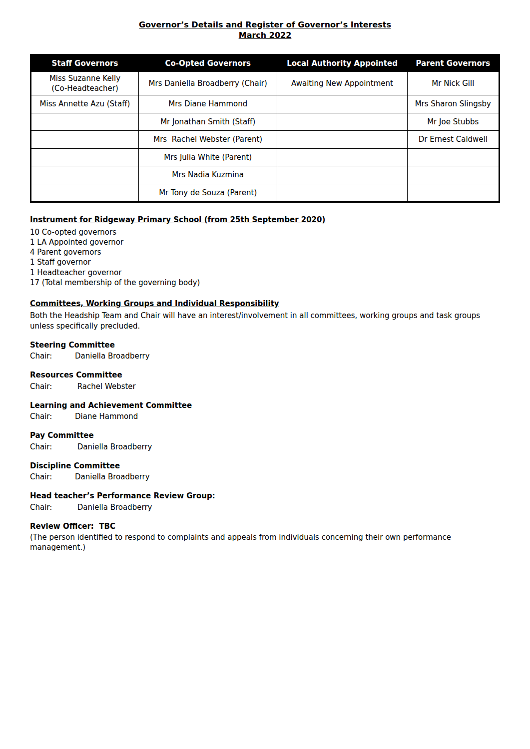Governor’s Details and Register of Governor’s Interests
March 2022
| Staff Governors | Co-Opted Governors | Local Authority Appointed | Parent Governors |
| --- | --- | --- | --- |
| Miss Suzanne Kelly (Co-Headteacher) | Mrs Daniella Broadberry (Chair) | Awaiting New Appointment | Mr Nick Gill |
| Miss Annette Azu (Staff) | Mrs Diane Hammond | | Mrs Sharon Slingsby |
| | Mr Jonathan Smith (Staff) | | Mr Joe Stubbs |
| | Mrs Rachel Webster (Parent) | | Dr Ernest Caldwell |
| | Mrs Julia White (Parent) | | |
| | Mrs Nadia Kuzmina | | |
| | Mr Tony de Souza (Parent) | | |
Instrument for Ridgeway Primary School (from 25th September 2020)
10 Co-opted governors
1 LA Appointed governor
4 Parent governors
1 Staff governor
1 Headteacher governor
17 (Total membership of the governing body)
Committees, Working Groups and Individual Responsibility
Both the Headship Team and Chair will have an interest/involvement in all committees, working groups and task groups unless specifically precluded.
Steering Committee
Chair: Daniella Broadberry
Resources Committee
Chair: Rachel Webster
Learning and Achievement Committee
Chair: Diane Hammond
Pay Committee
Chair: Daniella Broadberry
Discipline Committee
Chair: Daniella Broadberry
Head teacher’s Performance Review Group:
Chair: Daniella Broadberry
Review Officer: TBC
(The person identified to respond to complaints and appeals from individuals concerning their own performance management.)